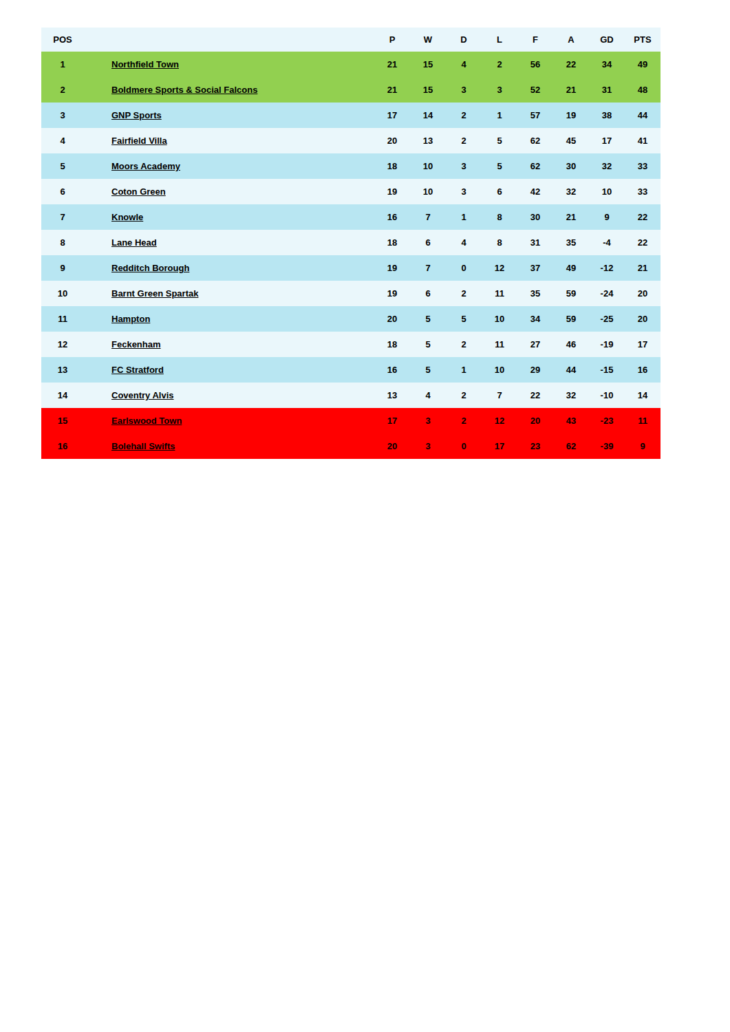| POS | | P | W | D | L | F | A | GD | PTS |
| --- | --- | --- | --- | --- | --- | --- | --- | --- | --- |
| 1 | Northfield Town | 21 | 15 | 4 | 2 | 56 | 22 | 34 | 49 |
| 2 | Boldmere Sports & Social Falcons | 21 | 15 | 3 | 3 | 52 | 21 | 31 | 48 |
| 3 | GNP Sports | 17 | 14 | 2 | 1 | 57 | 19 | 38 | 44 |
| 4 | Fairfield Villa | 20 | 13 | 2 | 5 | 62 | 45 | 17 | 41 |
| 5 | Moors Academy | 18 | 10 | 3 | 5 | 62 | 30 | 32 | 33 |
| 6 | Coton Green | 19 | 10 | 3 | 6 | 42 | 32 | 10 | 33 |
| 7 | Knowle | 16 | 7 | 1 | 8 | 30 | 21 | 9 | 22 |
| 8 | Lane Head | 18 | 6 | 4 | 8 | 31 | 35 | -4 | 22 |
| 9 | Redditch Borough | 19 | 7 | 0 | 12 | 37 | 49 | -12 | 21 |
| 10 | Barnt Green Spartak | 19 | 6 | 2 | 11 | 35 | 59 | -24 | 20 |
| 11 | Hampton | 20 | 5 | 5 | 10 | 34 | 59 | -25 | 20 |
| 12 | Feckenham | 18 | 5 | 2 | 11 | 27 | 46 | -19 | 17 |
| 13 | FC Stratford | 16 | 5 | 1 | 10 | 29 | 44 | -15 | 16 |
| 14 | Coventry Alvis | 13 | 4 | 2 | 7 | 22 | 32 | -10 | 14 |
| 15 | Earlswood Town | 17 | 3 | 2 | 12 | 20 | 43 | -23 | 11 |
| 16 | Bolehall Swifts | 20 | 3 | 0 | 17 | 23 | 62 | -39 | 9 |